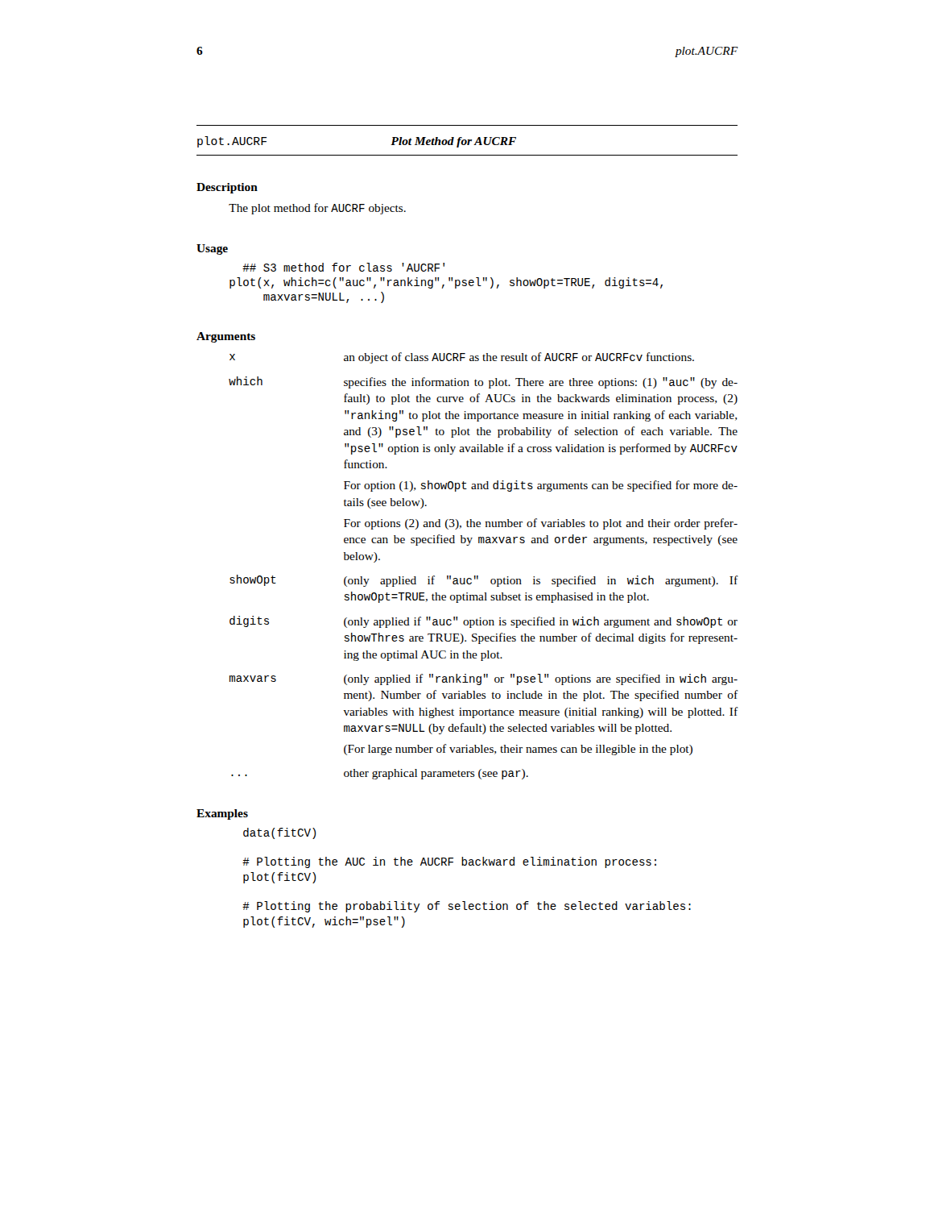6
plot.AUCRF
plot.AUCRF
Plot Method for AUCRF
Description
The plot method for AUCRF objects.
Usage
  ## S3 method for class 'AUCRF'
plot(x, which=c("auc","ranking","psel"), showOpt=TRUE, digits=4,
     maxvars=NULL, ...)
Arguments
x
an object of class AUCRF as the result of AUCRF or AUCRFcv functions.
which
specifies the information to plot. There are three options: (1) "auc" (by default) to plot the curve of AUCs in the backwards elimination process, (2) "ranking" to plot the importance measure in initial ranking of each variable, and (3) "psel" to plot the probability of selection of each variable. The "psel" option is only available if a cross validation is performed by AUCRFcv function.
For option (1), showOpt and digits arguments can be specified for more details (see below).
For options (2) and (3), the number of variables to plot and their order preference can be specified by maxvars and order arguments, respectively (see below).
showOpt
(only applied if "auc" option is specified in wich argument). If showOpt=TRUE, the optimal subset is emphasised in the plot.
digits
(only applied if "auc" option is specified in wich argument and showOpt or showThres are TRUE). Specifies the number of decimal digits for representing the optimal AUC in the plot.
maxvars
(only applied if "ranking" or "psel" options are specified in wich argument). Number of variables to include in the plot. The specified number of variables with highest importance measure (initial ranking) will be plotted. If maxvars=NULL (by default) the selected variables will be plotted.
(For large number of variables, their names can be illegible in the plot)
...
other graphical parameters (see par).
Examples
  data(fitCV)

  # Plotting the AUC in the AUCRF backward elimination process:
  plot(fitCV)

  # Plotting the probability of selection of the selected variables:
  plot(fitCV, wich="psel")